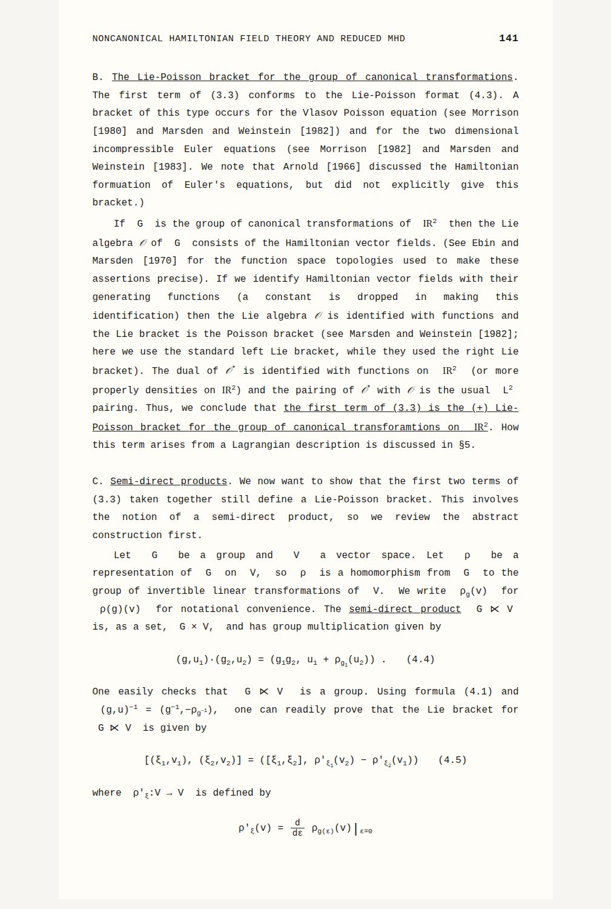NONCANONICAL HAMILTONIAN FIELD THEORY AND REDUCED MHD 141
B. The Lie-Poisson bracket for the group of canonical transformations
. The first term of (3.3) conforms to the Lie-Poisson format (4.3). A bracket of this type occurs for the Vlasov Poisson equation (see Morrison [1980] and Marsden and Weinstein [1982]) and for the two dimensional incompressible Euler equations (see Morrison [1982] and Marsden and Weinstein [1983]. We note that Arnold [1966] discussed the Hamiltonian formuation of Euler's equations, but did not explicitly give this bracket.)
If G is the group of canonical transformations of IR2 then the Lie algebra 𝒪 of G consists of the Hamiltonian vector fields. (See Ebin and Marsden [1970] for the function space topologies used to make these assertions precise). If we identify Hamiltonian vector fields with their generating functions (a constant is dropped in making this identification) then the Lie algebra 𝒪 is identified with functions and the Lie bracket is the Poisson bracket (see Marsden and Weinstein [1982]; here we use the standard left Lie bracket, while they used the right Lie bracket). The dual of 𝒪* is identified with functions on IR2 (or more properly densities on IR2) and the pairing of 𝒪* with 𝒪 is the usual L2 pairing. Thus, we conclude that the first term of (3.3) is the (+) Lie-Poisson bracket for the group of canonical transforamtions on IR2. How this term arises from a Lagrangian description is discussed in §5.
C. Semi-direct products
. We now want to show that the first two terms of (3.3) taken together still define a Lie-Poisson bracket. This involves the notion of a semi-direct product, so we review the abstract construction first.
Let G be a group and V a vector space. Let ρ be a representation of G on V, so ρ is a homomorphism from G to the group of invertible linear transformations of V. We write ρg(v) for ρ(g)(v) for notational convenience. The semi-direct product G ⋉ V is, as a set, G × V, and has group multiplication given by
(g,u1)·(g2,u2) = (g1g2, u1 + ρg1(u2)) . (4.4)
One easily checks that G ⋉ V is a group. Using formula (4.1) and (g,u)−1 = (g−1,−ρg−1), one can readily prove that the Lie bracket for G ⋉ V is given by
[(ξ1,v1), (ξ2,v2)] = ([ξ1,ξ2], ρ′ξ1(v2) − ρ′ξ2(v1)) (4.5)
where ρ′ξ:V → V is defined by
ρ′ξ(v) = ddε ρg(ε)(v)|ε=0